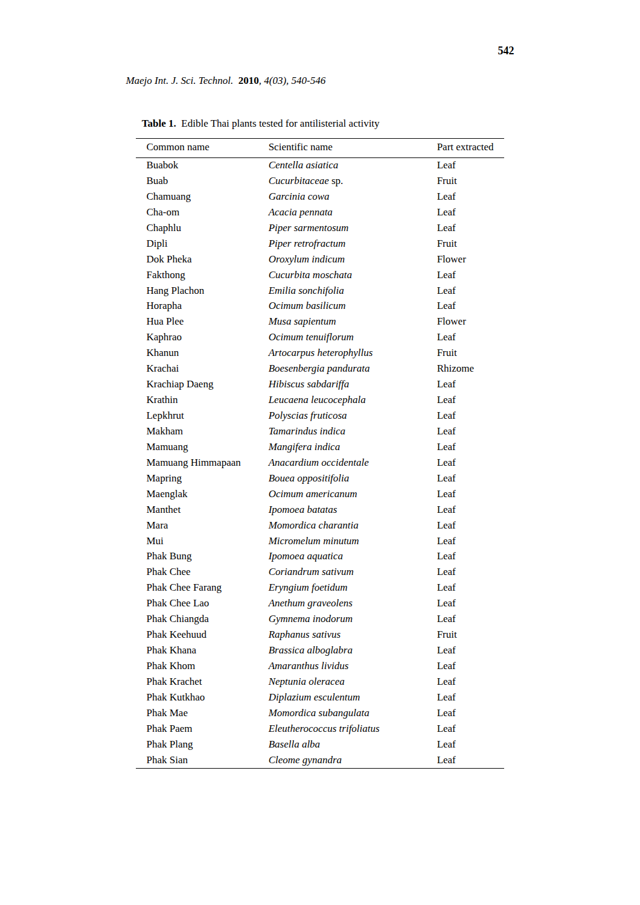542
Maejo Int. J. Sci. Technol. 2010, 4(03), 540-546
Table 1. Edible Thai plants tested for antilisterial activity
| Common name | Scientific name | Part extracted |
| --- | --- | --- |
| Buabok | Centella asiatica | Leaf |
| Buab | Cucurbitaceae sp. | Fruit |
| Chamuang | Garcinia cowa | Leaf |
| Cha-om | Acacia pennata | Leaf |
| Chaphlu | Piper sarmentosum | Leaf |
| Dipli | Piper retrofractum | Fruit |
| Dok Pheka | Oroxylum indicum | Flower |
| Fakthong | Cucurbita moschata | Leaf |
| Hang Plachon | Emilia sonchifolia | Leaf |
| Horapha | Ocimum basilicum | Leaf |
| Hua Plee | Musa sapientum | Flower |
| Kaphrao | Ocimum tenuiflorum | Leaf |
| Khanun | Artocarpus heterophyllus | Fruit |
| Krachai | Boesenbergia pandurata | Rhizome |
| Krachiap Daeng | Hibiscus sabdariffa | Leaf |
| Krathin | Leucaena leucocephala | Leaf |
| Lepkhrut | Polyscias fruticosa | Leaf |
| Makham | Tamarindus indica | Leaf |
| Mamuang | Mangifera indica | Leaf |
| Mamuang Himmapaan | Anacardium occidentale | Leaf |
| Mapring | Bouea oppositifolia | Leaf |
| Maenglak | Ocimum americanum | Leaf |
| Manthet | Ipomoea batatas | Leaf |
| Mara | Momordica charantia | Leaf |
| Mui | Micromelum minutum | Leaf |
| Phak Bung | Ipomoea aquatica | Leaf |
| Phak Chee | Coriandrum sativum | Leaf |
| Phak Chee Farang | Eryngium foetidum | Leaf |
| Phak Chee Lao | Anethum graveolens | Leaf |
| Phak Chiangda | Gymnema inodorum | Leaf |
| Phak Keehuud | Raphanus sativus | Fruit |
| Phak Khana | Brassica alboglabra | Leaf |
| Phak Khom | Amaranthus lividus | Leaf |
| Phak Krachet | Neptunia oleracea | Leaf |
| Phak Kutkhao | Diplazium esculentum | Leaf |
| Phak Mae | Momordica subangulata | Leaf |
| Phak Paem | Eleutherococcus trifoliatus | Leaf |
| Phak Plang | Basella alba | Leaf |
| Phak Sian | Cleome gynandra | Leaf |